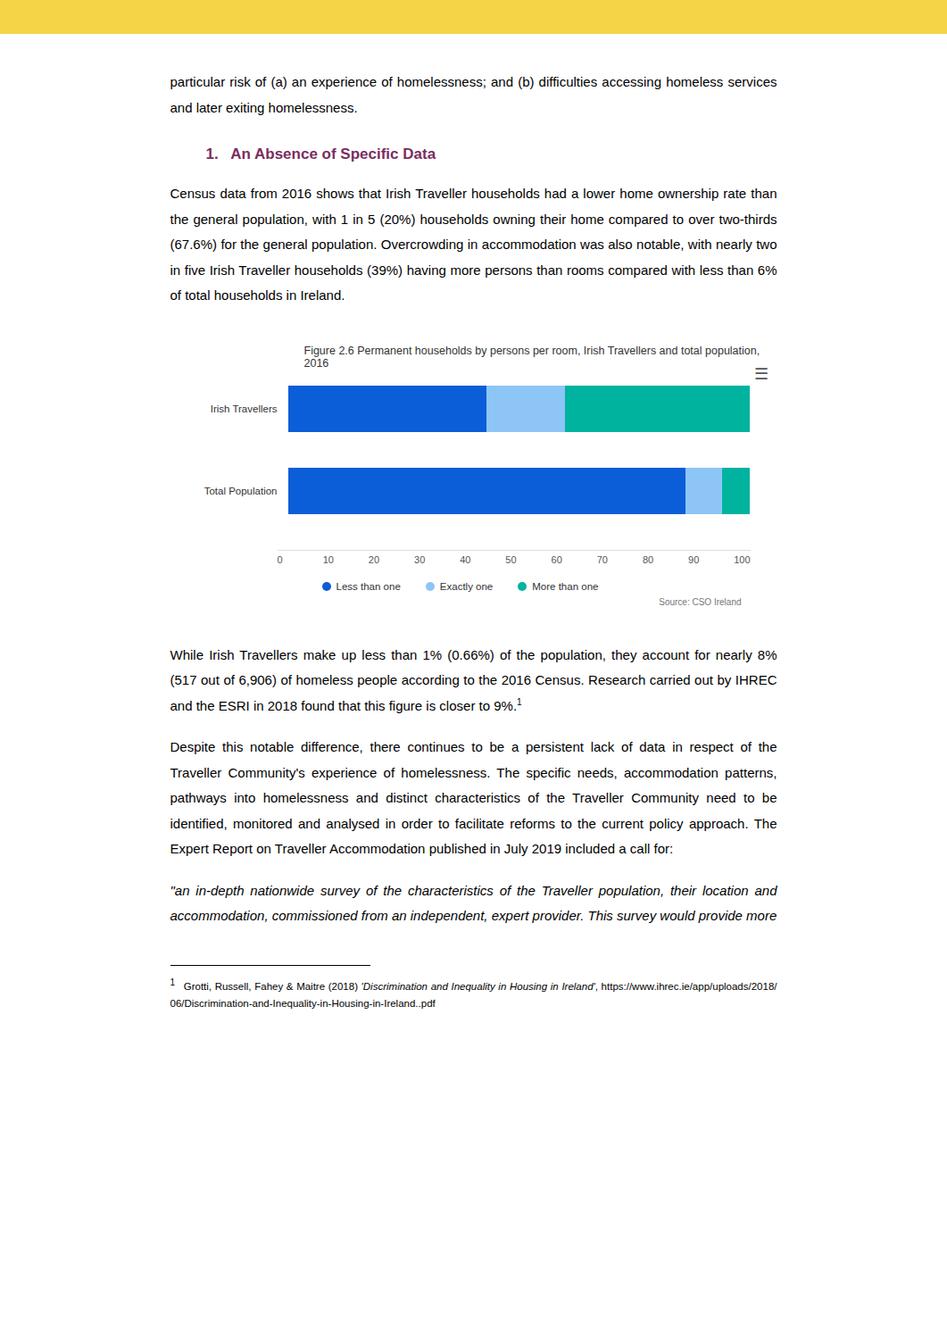particular risk of (a) an experience of homelessness; and (b) difficulties accessing homeless services and later exiting homelessness.
1. An Absence of Specific Data
Census data from 2016 shows that Irish Traveller households had a lower home ownership rate than the general population, with 1 in 5 (20%) households owning their home compared to over two-thirds (67.6%) for the general population. Overcrowding in accommodation was also notable, with nearly two in five Irish Traveller households (39%) having more persons than rooms compared with less than 6% of total households in Ireland.
Figure 2.6 Permanent households by persons per room, Irish Travellers and total population, 2016
☰
Irish Travellers
Total Population
0102030405060708090100
Less than one
Exactly one
More than one
Source: CSO Ireland
While Irish Travellers make up less than 1% (0.66%) of the population, they account for nearly 8% (517 out of 6,906) of homeless people according to the 2016 Census. Research carried out by IHREC and the ESRI in 2018 found that this figure is closer to 9%.1
Despite this notable difference, there continues to be a persistent lack of data in respect of the Traveller Community's experience of homelessness. The specific needs, accommodation patterns, pathways into homelessness and distinct characteristics of the Traveller Community need to be identified, monitored and analysed in order to facilitate reforms to the current policy approach. The Expert Report on Traveller Accommodation published in July 2019 included a call for:
"an in-depth nationwide survey of the characteristics of the Traveller population, their location and accommodation, commissioned from an independent, expert provider. This survey would provide more
1 Grotti, Russell, Fahey & Maitre (2018) 'Discrimination and Inequality in Housing in Ireland', https://www.ihrec.ie/app/uploads/2018/06/Discrimination-and-Inequality-in-Housing-in-Ireland..pdf